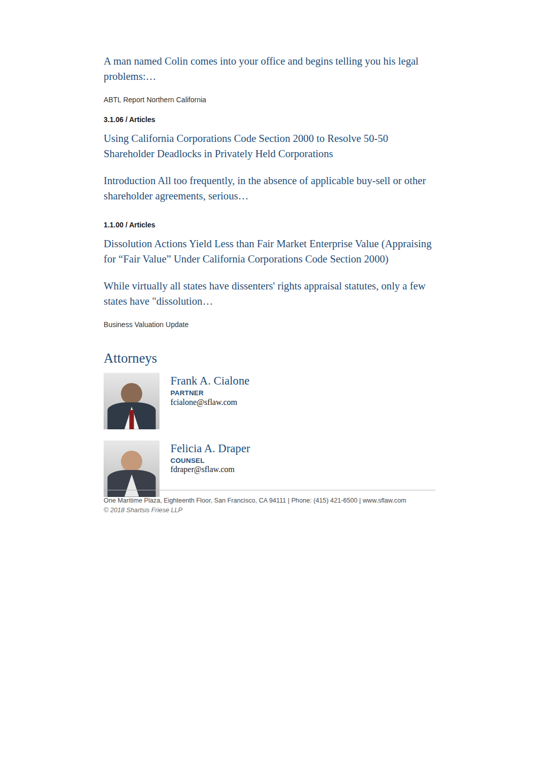A man named Colin comes into your office and begins telling you his legal problems:…
ABTL Report Northern California
3.1.06 / Articles
Using California Corporations Code Section 2000 to Resolve 50-50 Shareholder Deadlocks in Privately Held Corporations
Introduction All too frequently, in the absence of applicable buy-sell or other shareholder agreements, serious…
1.1.00 / Articles
Dissolution Actions Yield Less than Fair Market Enterprise Value (Appraising for “Fair Value” Under California Corporations Code Section 2000)
While virtually all states have dissenters' rights appraisal statutes, only a few states have "dissolution…
Business Valuation Update
Attorneys
Frank A. Cialone
PARTNER
fcialone@sflaw.com
Felicia A. Draper
COUNSEL
fdraper@sflaw.com
One Maritime Plaza, Eighteenth Floor, San Francisco, CA 94111 | Phone: (415) 421-6500 | www.sflaw.com
© 2018 Shartsis Friese LLP